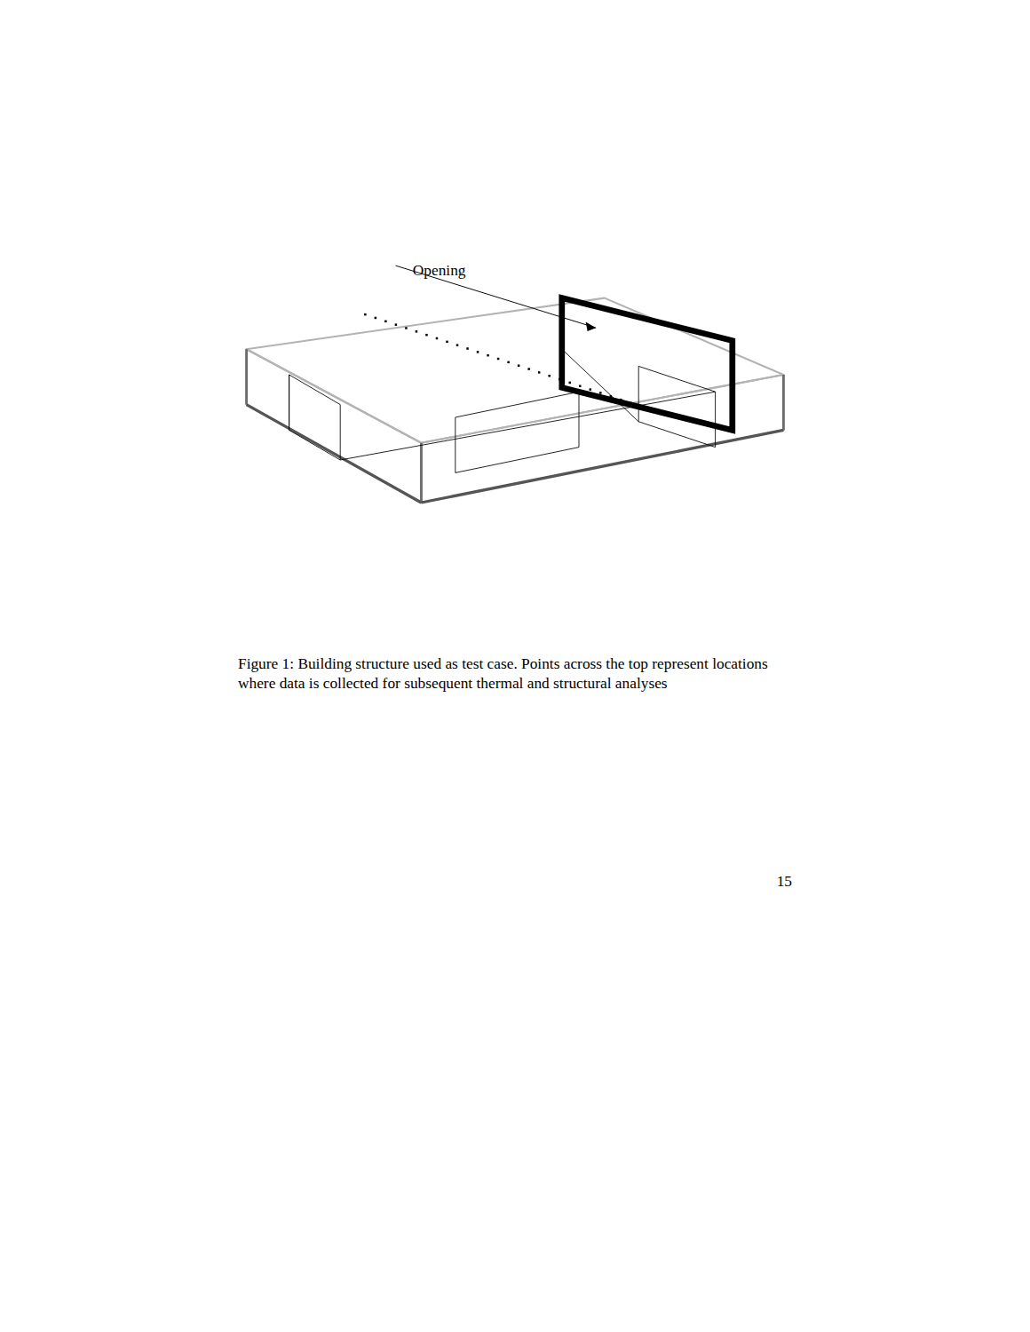Opening
Figure 1: Building structure used as test case. Points across the top represent locations where data is collected for subsequent thermal and structural analyses
15